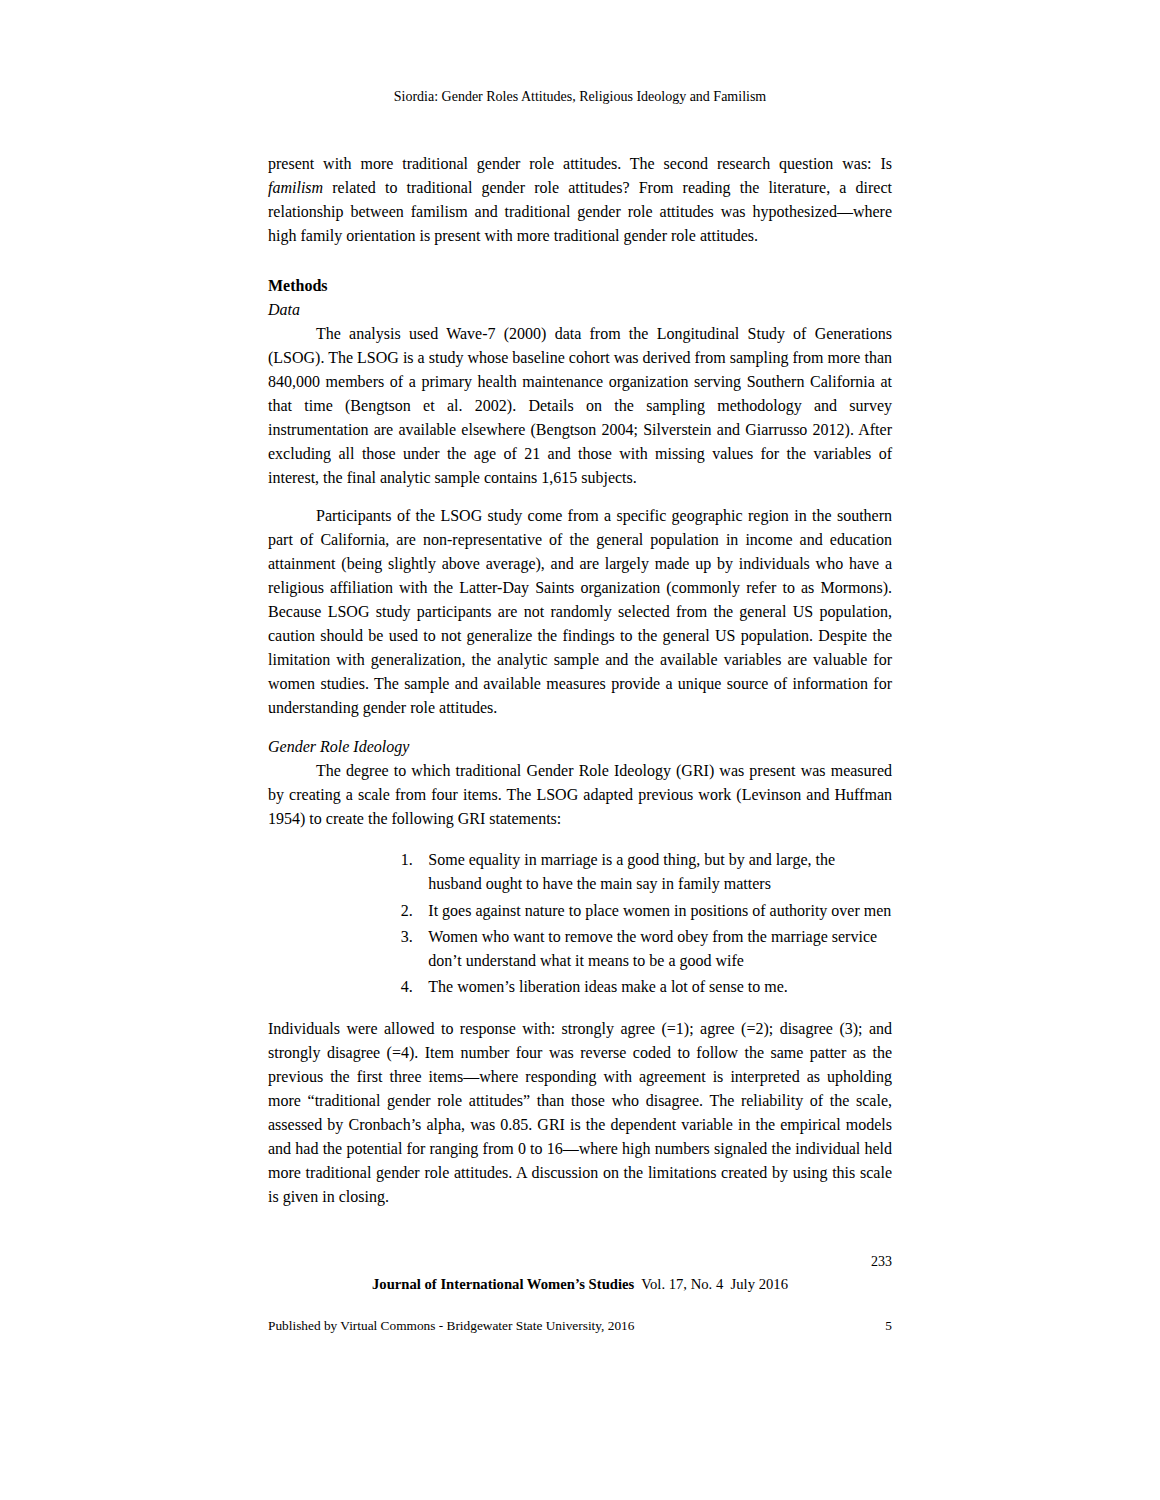Siordia: Gender Roles Attitudes, Religious Ideology and Familism
present with more traditional gender role attitudes. The second research question was: Is familism related to traditional gender role attitudes? From reading the literature, a direct relationship between familism and traditional gender role attitudes was hypothesized—where high family orientation is present with more traditional gender role attitudes.
Methods
Data
The analysis used Wave-7 (2000) data from the Longitudinal Study of Generations (LSOG). The LSOG is a study whose baseline cohort was derived from sampling from more than 840,000 members of a primary health maintenance organization serving Southern California at that time (Bengtson et al. 2002). Details on the sampling methodology and survey instrumentation are available elsewhere (Bengtson 2004; Silverstein and Giarrusso 2012). After excluding all those under the age of 21 and those with missing values for the variables of interest, the final analytic sample contains 1,615 subjects.
Participants of the LSOG study come from a specific geographic region in the southern part of California, are non-representative of the general population in income and education attainment (being slightly above average), and are largely made up by individuals who have a religious affiliation with the Latter-Day Saints organization (commonly refer to as Mormons). Because LSOG study participants are not randomly selected from the general US population, caution should be used to not generalize the findings to the general US population. Despite the limitation with generalization, the analytic sample and the available variables are valuable for women studies. The sample and available measures provide a unique source of information for understanding gender role attitudes.
Gender Role Ideology
The degree to which traditional Gender Role Ideology (GRI) was present was measured by creating a scale from four items. The LSOG adapted previous work (Levinson and Huffman 1954) to create the following GRI statements:
Some equality in marriage is a good thing, but by and large, the husband ought to have the main say in family matters
It goes against nature to place women in positions of authority over men
Women who want to remove the word obey from the marriage service don’t understand what it means to be a good wife
The women’s liberation ideas make a lot of sense to me.
Individuals were allowed to response with: strongly agree (=1); agree (=2); disagree (3); and strongly disagree (=4). Item number four was reverse coded to follow the same patter as the previous the first three items—where responding with agreement is interpreted as upholding more “traditional gender role attitudes” than those who disagree. The reliability of the scale, assessed by Cronbach’s alpha, was 0.85. GRI is the dependent variable in the empirical models and had the potential for ranging from 0 to 16—where high numbers signaled the individual held more traditional gender role attitudes. A discussion on the limitations created by using this scale is given in closing.
233
Journal of International Women’s Studies Vol. 17, No. 4 July 2016
Published by Virtual Commons - Bridgewater State University, 2016
5